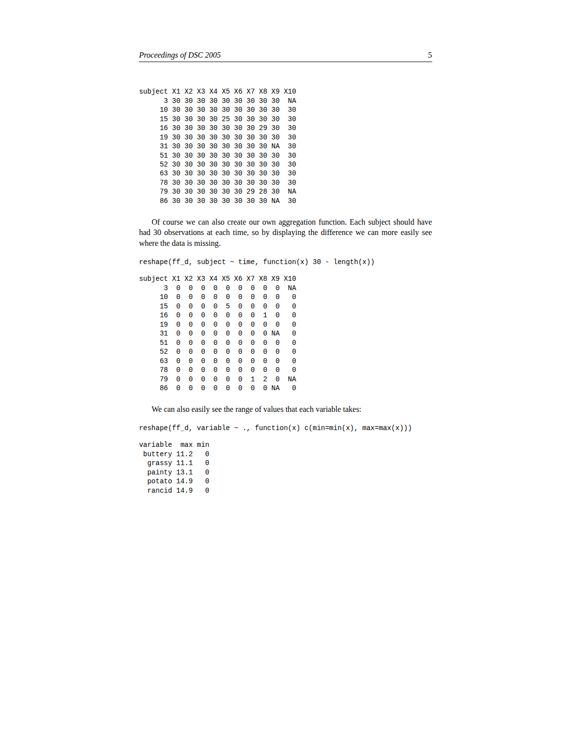Proceedings of DSC 2005 5
subject X1 X2 X3 X4 X5 X6 X7 X8 X9 X10
      3 30 30 30 30 30 30 30 30 30  NA
     10 30 30 30 30 30 30 30 30 30  30
     15 30 30 30 30 25 30 30 30 30  30
     16 30 30 30 30 30 30 30 29 30  30
     19 30 30 30 30 30 30 30 30 30  30
     31 30 30 30 30 30 30 30 30 NA  30
     51 30 30 30 30 30 30 30 30 30  30
     52 30 30 30 30 30 30 30 30 30  30
     63 30 30 30 30 30 30 30 30 30  30
     78 30 30 30 30 30 30 30 30 30  30
     79 30 30 30 30 30 30 29 28 30  NA
     86 30 30 30 30 30 30 30 30 NA  30
Of course we can also create our own aggregation function. Each subject should have had 30 observations at each time, so by displaying the difference we can more easily see where the data is missing.
reshape(ff_d, subject ~ time, function(x) 30 - length(x))
subject X1 X2 X3 X4 X5 X6 X7 X8 X9 X10
      3  0  0  0  0  0  0  0  0  0  NA
     10  0  0  0  0  0  0  0  0  0   0
     15  0  0  0  0  5  0  0  0  0   0
     16  0  0  0  0  0  0  0  1  0   0
     19  0  0  0  0  0  0  0  0  0   0
     31  0  0  0  0  0  0  0  0 NA   0
     51  0  0  0  0  0  0  0  0  0   0
     52  0  0  0  0  0  0  0  0  0   0
     63  0  0  0  0  0  0  0  0  0   0
     78  0  0  0  0  0  0  0  0  0   0
     79  0  0  0  0  0  0  1  2  0  NA
     86  0  0  0  0  0  0  0  0 NA   0
We can also easily see the range of values that each variable takes:
reshape(ff_d, variable ~ ., function(x) c(min=min(x), max=max(x)))
variable  max min
 buttery 11.2   0
  grassy 11.1   0
  painty 13.1   0
  potato 14.9   0
  rancid 14.9   0